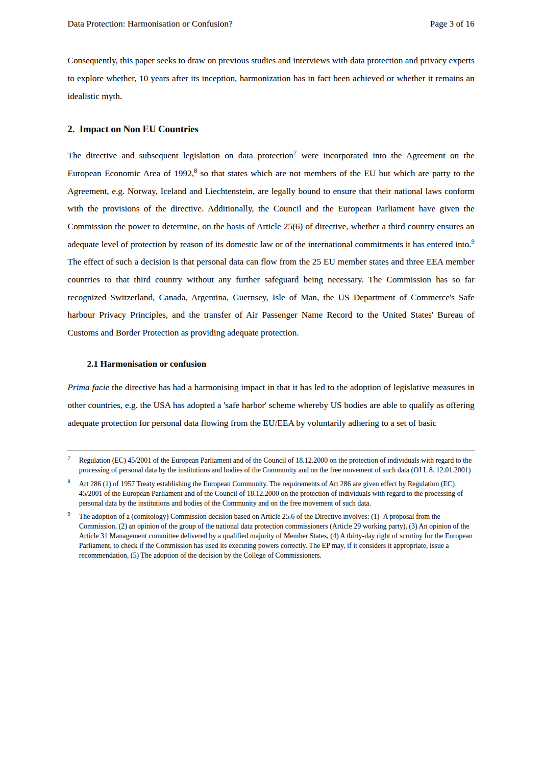Data Protection: Harmonisation or Confusion? Page 3 of 16
Consequently, this paper seeks to draw on previous studies and interviews with data protection and privacy experts to explore whether, 10 years after its inception, harmonization has in fact been achieved or whether it remains an idealistic myth.
2. Impact on Non EU Countries
The directive and subsequent legislation on data protection7 were incorporated into the Agreement on the European Economic Area of 1992,8 so that states which are not members of the EU but which are party to the Agreement, e.g. Norway, Iceland and Liechtenstein, are legally bound to ensure that their national laws conform with the provisions of the directive. Additionally, the Council and the European Parliament have given the Commission the power to determine, on the basis of Article 25(6) of directive, whether a third country ensures an adequate level of protection by reason of its domestic law or of the international commitments it has entered into.9 The effect of such a decision is that personal data can flow from the 25 EU member states and three EEA member countries to that third country without any further safeguard being necessary. The Commission has so far recognized Switzerland, Canada, Argentina, Guernsey, Isle of Man, the US Department of Commerce's Safe harbour Privacy Principles, and the transfer of Air Passenger Name Record to the United States' Bureau of Customs and Border Protection as providing adequate protection.
2.1 Harmonisation or confusion
Prima facie the directive has had a harmonising impact in that it has led to the adoption of legislative measures in other countries, e.g. the USA has adopted a 'safe harbor' scheme whereby US bodies are able to qualify as offering adequate protection for personal data flowing from the EU/EEA by voluntarily adhering to a set of basic
7 Regulation (EC) 45/2001 of the European Parliament and of the Council of 18.12.2000 on the protection of individuals with regard to the processing of personal data by the institutions and bodies of the Community and on the free movement of such data (OJ L 8. 12.01.2001)
8 Art 286 (1) of 1957 Treaty establishing the European Community. The requirements of Art 286 are given effect by Regulation (EC) 45/2001 of the European Parliament and of the Council of 18.12.2000 on the protection of individuals with regard to the processing of personal data by the institutions and bodies of the Community and on the free movement of such data.
9 The adoption of a (comitology) Commission decision based on Article 25.6 of the Directive involves: (1) A proposal from the Commission, (2) an opinion of the group of the national data protection commissioners (Article 29 working party), (3) An opinion of the Article 31 Management committee delivered by a qualified majority of Member States, (4) A thirty-day right of scrutiny for the European Parliament, to check if the Commission has used its executing powers correctly. The EP may, if it considers it appropriate, issue a recommendation, (5) The adoption of the decision by the College of Commissioners.